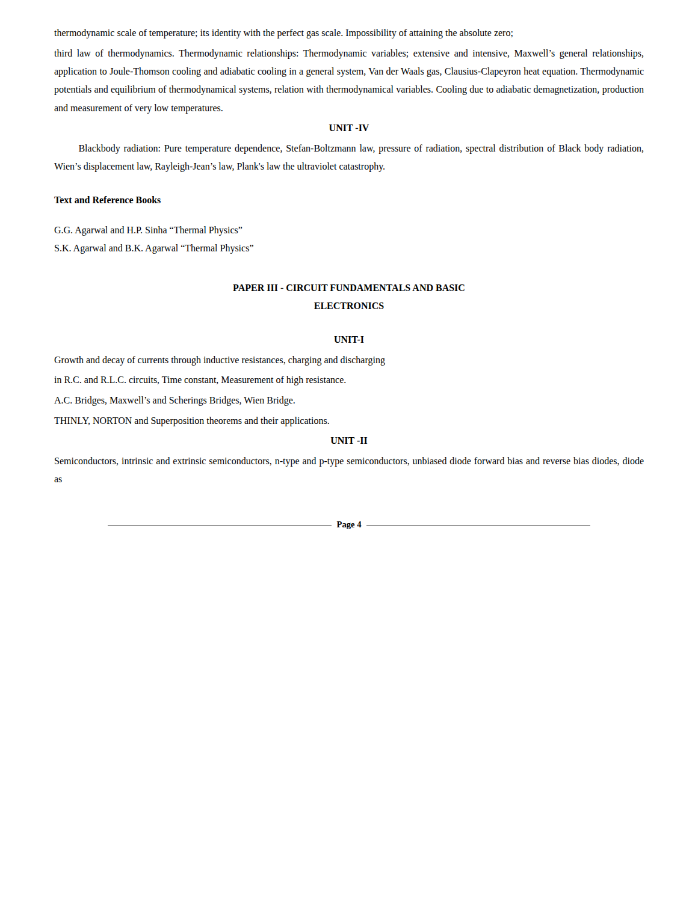thermodynamic scale of temperature; its identity with the perfect gas scale. Impossibility of attaining the absolute zero;
third law of thermodynamics. Thermodynamic relationships: Thermodynamic variables; extensive and intensive, Maxwell’s general relationships, application to Joule-Thomson cooling and adiabatic cooling in a general system, Van der Waals gas, Clausius-Clapeyron heat equation. Thermodynamic potentials and equilibrium of thermodynamical systems, relation with thermodynamical variables. Cooling due to adiabatic demagnetization, production and measurement of very low temperatures.
UNIT -IV
Blackbody radiation: Pure temperature dependence, Stefan-Boltzmann law, pressure of radiation, spectral distribution of Black body radiation, Wien’s displacement law, Rayleigh-Jean’s law, Plank's law the ultraviolet catastrophy.
Text and Reference Books
G.G. Agarwal and H.P. Sinha “Thermal Physics”
S.K. Agarwal and B.K. Agarwal “Thermal Physics”
PAPER III - CIRCUIT FUNDAMENTALS AND BASIC
ELECTRONICS
UNIT-I
Growth and decay of currents through inductive resistances, charging and discharging
in R.C. and R.L.C. circuits, Time constant, Measurement of high resistance.
A.C. Bridges, Maxwell’s and Scherings Bridges, Wien Bridge.
THINLY, NORTON and Superposition theorems and their applications.
UNIT -II
Semiconductors, intrinsic and extrinsic semiconductors, n-type and p-type semiconductors, unbiased diode forward bias and reverse bias diodes, diode as
Page 4